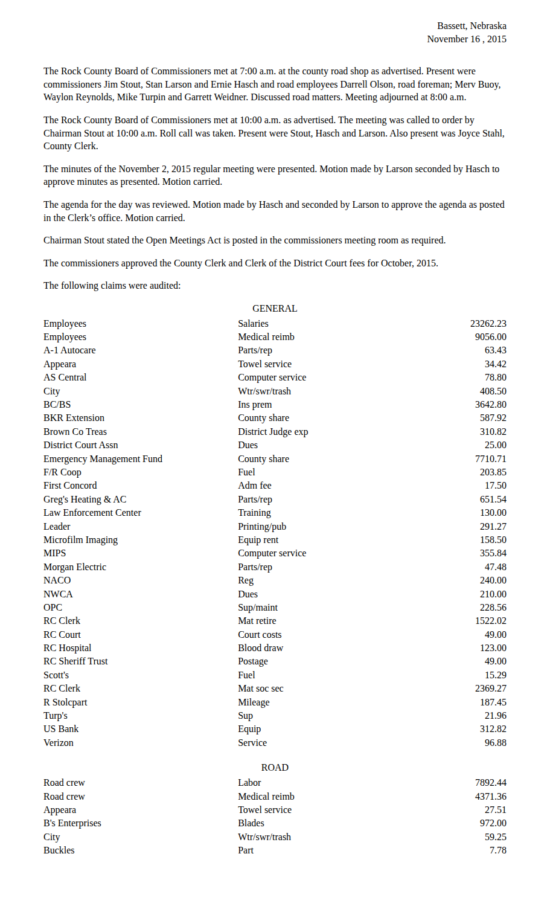Bassett, Nebraska
November 16 , 2015
The Rock County Board of Commissioners met at 7:00 a.m. at the county road shop as advertised. Present were commissioners Jim Stout, Stan Larson and Ernie Hasch and road employees Darrell Olson, road foreman; Merv Buoy, Waylon Reynolds, Mike Turpin and Garrett Weidner. Discussed road matters. Meeting adjourned at 8:00 a.m.
The Rock County Board of Commissioners met at 10:00 a.m. as advertised. The meeting was called to order by Chairman Stout at 10:00 a.m. Roll call was taken. Present were Stout, Hasch and Larson. Also present was Joyce Stahl, County Clerk.
The minutes of the November 2, 2015 regular meeting were presented. Motion made by Larson seconded by Hasch to approve minutes as presented. Motion carried.
The agenda for the day was reviewed. Motion made by Hasch and seconded by Larson to approve the agenda as posted in the Clerk’s office. Motion carried.
Chairman Stout stated the Open Meetings Act is posted in the commissioners meeting room as required.
The commissioners approved the County Clerk and Clerk of the District Court fees for October, 2015.
The following claims were audited:
GENERAL
| Employees | Salaries | 23262.23 |
| Employees | Medical reimb | 9056.00 |
| A-1 Autocare | Parts/rep | 63.43 |
| Appeara | Towel service | 34.42 |
| AS Central | Computer service | 78.80 |
| City | Wtr/swr/trash | 408.50 |
| BC/BS | Ins prem | 3642.80 |
| BKR Extension | County share | 587.92 |
| Brown Co Treas | District Judge exp | 310.82 |
| District Court Assn | Dues | 25.00 |
| Emergency Management Fund | County share | 7710.71 |
| F/R Coop | Fuel | 203.85 |
| First Concord | Adm fee | 17.50 |
| Greg's Heating & AC | Parts/rep | 651.54 |
| Law Enforcement Center | Training | 130.00 |
| Leader | Printing/pub | 291.27 |
| Microfilm Imaging | Equip rent | 158.50 |
| MIPS | Computer service | 355.84 |
| Morgan Electric | Parts/rep | 47.48 |
| NACO | Reg | 240.00 |
| NWCA | Dues | 210.00 |
| OPC | Sup/maint | 228.56 |
| RC Clerk | Mat retire | 1522.02 |
| RC Court | Court costs | 49.00 |
| RC Hospital | Blood draw | 123.00 |
| RC Sheriff Trust | Postage | 49.00 |
| Scott's | Fuel | 15.29 |
| RC Clerk | Mat soc sec | 2369.27 |
| R Stolcpart | Mileage | 187.45 |
| Turp's | Sup | 21.96 |
| US Bank | Equip | 312.82 |
| Verizon | Service | 96.88 |
ROAD
| Road crew | Labor | 7892.44 |
| Road crew | Medical reimb | 4371.36 |
| Appeara | Towel service | 27.51 |
| B's Enterprises | Blades | 972.00 |
| City | Wtr/swr/trash | 59.25 |
| Buckles | Part | 7.78 |